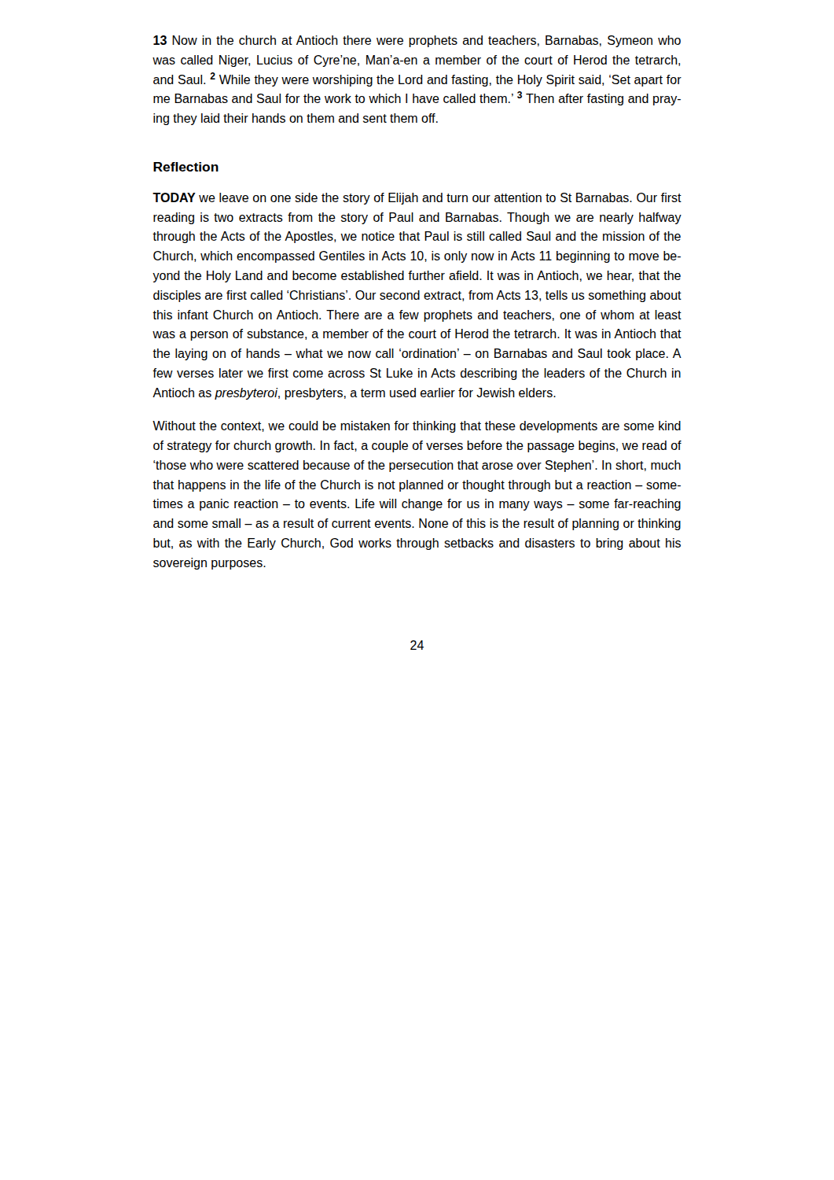13 Now in the church at Antioch there were prophets and teachers, Barnabas, Symeon who was called Niger, Lucius of Cyre’ne, Man’a-en a member of the court of Herod the tetrarch, and Saul. 2 While they were worshiping the Lord and fasting, the Holy Spirit said, ‘Set apart for me Barnabas and Saul for the work to which I have called them.’ 3 Then after fasting and praying they laid their hands on them and sent them off.
Reflection
TODAY we leave on one side the story of Elijah and turn our attention to St Barnabas. Our first reading is two extracts from the story of Paul and Barnabas. Though we are nearly halfway through the Acts of the Apostles, we notice that Paul is still called Saul and the mission of the Church, which encompassed Gentiles in Acts 10, is only now in Acts 11 beginning to move beyond the Holy Land and become established further afield. It was in Antioch, we hear, that the disciples are first called ‘Christians’. Our second extract, from Acts 13, tells us something about this infant Church on Antioch. There are a few prophets and teachers, one of whom at least was a person of substance, a member of the court of Herod the tetrarch. It was in Antioch that the laying on of hands – what we now call ‘ordination’ – on Barnabas and Saul took place. A few verses later we first come across St Luke in Acts describing the leaders of the Church in Antioch as presbyteroi, presbyters, a term used earlier for Jewish elders.
Without the context, we could be mistaken for thinking that these developments are some kind of strategy for church growth. In fact, a couple of verses before the passage begins, we read of ‘those who were scattered because of the persecution that arose over Stephen’. In short, much that happens in the life of the Church is not planned or thought through but a reaction – sometimes a panic reaction – to events. Life will change for us in many ways – some far-reaching and some small – as a result of current events. None of this is the result of planning or thinking but, as with the Early Church, God works through setbacks and disasters to bring about his sovereign purposes.
24